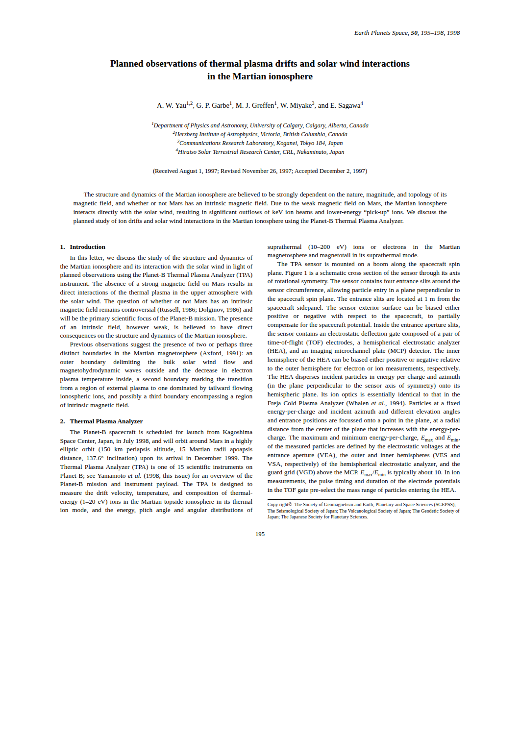Earth Planets Space, 50, 195–198, 1998
Planned observations of thermal plasma drifts and solar wind interactions
in the Martian ionosphere
A. W. Yau1,2, G. P. Garbe1, M. J. Greffen1, W. Miyake3, and E. Sagawa4
1Department of Physics and Astronomy, University of Calgary, Calgary, Alberta, Canada
2Herzberg Institute of Astrophysics, Victoria, British Columbia, Canada
3Communications Research Laboratory, Koganei, Tokyo 184, Japan
4Hiraiso Solar Terrestrial Research Center, CRL, Nakaminato, Japan
(Received August 1, 1997; Revised November 26, 1997; Accepted December 2, 1997)
The structure and dynamics of the Martian ionosphere are believed to be strongly dependent on the nature, magnitude, and topology of its magnetic field, and whether or not Mars has an intrinsic magnetic field. Due to the weak magnetic field on Mars, the Martian ionosphere interacts directly with the solar wind, resulting in significant outflows of keV ion beams and lower-energy “pick-up” ions. We discuss the planned study of ion drifts and solar wind interactions in the Martian ionosphere using the Planet-B Thermal Plasma Analyzer.
1. Introduction
In this letter, we discuss the study of the structure and dynamics of the Martian ionosphere and its interaction with the solar wind in light of planned observations using the Planet-B Thermal Plasma Analyzer (TPA) instrument. The absence of a strong magnetic field on Mars results in direct interactions of the thermal plasma in the upper atmosphere with the solar wind. The question of whether or not Mars has an intrinsic magnetic field remains controversial (Russell, 1986; Dolginov, 1986) and will be the primary scientific focus of the Planet-B mission. The presence of an intrinsic field, however weak, is believed to have direct consequences on the structure and dynamics of the Martian ionosphere.
Previous observations suggest the presence of two or perhaps three distinct boundaries in the Martian magnetosphere (Axford, 1991): an outer boundary delimiting the bulk solar wind flow and magnetohydrodynamic waves outside and the decrease in electron plasma temperature inside, a second boundary marking the transition from a region of external plasma to one dominated by tailward flowing ionospheric ions, and possibly a third boundary encompassing a region of intrinsic magnetic field.
2. Thermal Plasma Analyzer
The Planet-B spacecraft is scheduled for launch from Kagoshima Space Center, Japan, in July 1998, and will orbit around Mars in a highly elliptic orbit (150 km periapsis altitude, 15 Martian radii apoapsis distance, 137.6° inclination) upon its arrival in December 1999. The Thermal Plasma Analyzer (TPA) is one of 15 scientific instruments on Planet-B; see Yamamoto et al. (1998, this issue) for an overview of the Planet-B mission and instrument payload. The TPA is designed to measure the drift velocity, temperature, and composition of thermal-energy (1–20 eV) ions in the Martian topside ionosphere in its thermal ion mode, and the energy, pitch angle and angular distributions of suprathermal (10–200 eV) ions or electrons in the Martian magnetosphere and magnetotail in its suprathermal mode.
The TPA sensor is mounted on a boom along the spacecraft spin plane. Figure 1 is a schematic cross section of the sensor through its axis of rotational symmetry. The sensor contains four entrance slits around the sensor circumference, allowing particle entry in a plane perpendicular to the spacecraft spin plane. The entrance slits are located at 1 m from the spacecraft sidepanel. The sensor exterior surface can be biased either positive or negative with respect to the spacecraft, to partially compensate for the spacecraft potential. Inside the entrance aperture slits, the sensor contains an electrostatic deflection gate composed of a pair of time-of-flight (TOF) electrodes, a hemispherical electrostatic analyzer (HEA), and an imaging microchannel plate (MCP) detector. The inner hemisphere of the HEA can be biased either positive or negative relative to the outer hemisphere for electron or ion measurements, respectively. The HEA disperses incident particles in energy per charge and azimuth (in the plane perpendicular to the sensor axis of symmetry) onto its hemispheric plane. Its ion optics is essentially identical to that in the Freja Cold Plasma Analyzer (Whalen et al., 1994). Particles at a fixed energy-per-charge and incident azimuth and different elevation angles and entrance positions are focussed onto a point in the plane, at a radial distance from the center of the plane that increases with the energy-per-charge. The maximum and minimum energy-per-charge, Emax and Emin, of the measured particles are defined by the electrostatic voltages at the entrance aperture (VEA), the outer and inner hemispheres (VES and VSA, respectively) of the hemispherical electrostatic analyzer, and the guard grid (VGD) above the MCP. Emax/Emin is typically about 10. In ion measurements, the pulse timing and duration of the electrode potentials in the TOF gate pre-select the mass range of particles entering the HEA.
Copy right© The Society of Geomagnetism and Earth, Planetary and Space Sciences (SGEPSS); The Seismological Society of Japan; The Volcanological Society of Japan; The Geodetic Society of Japan; The Japanese Society for Planetary Sciences.
195